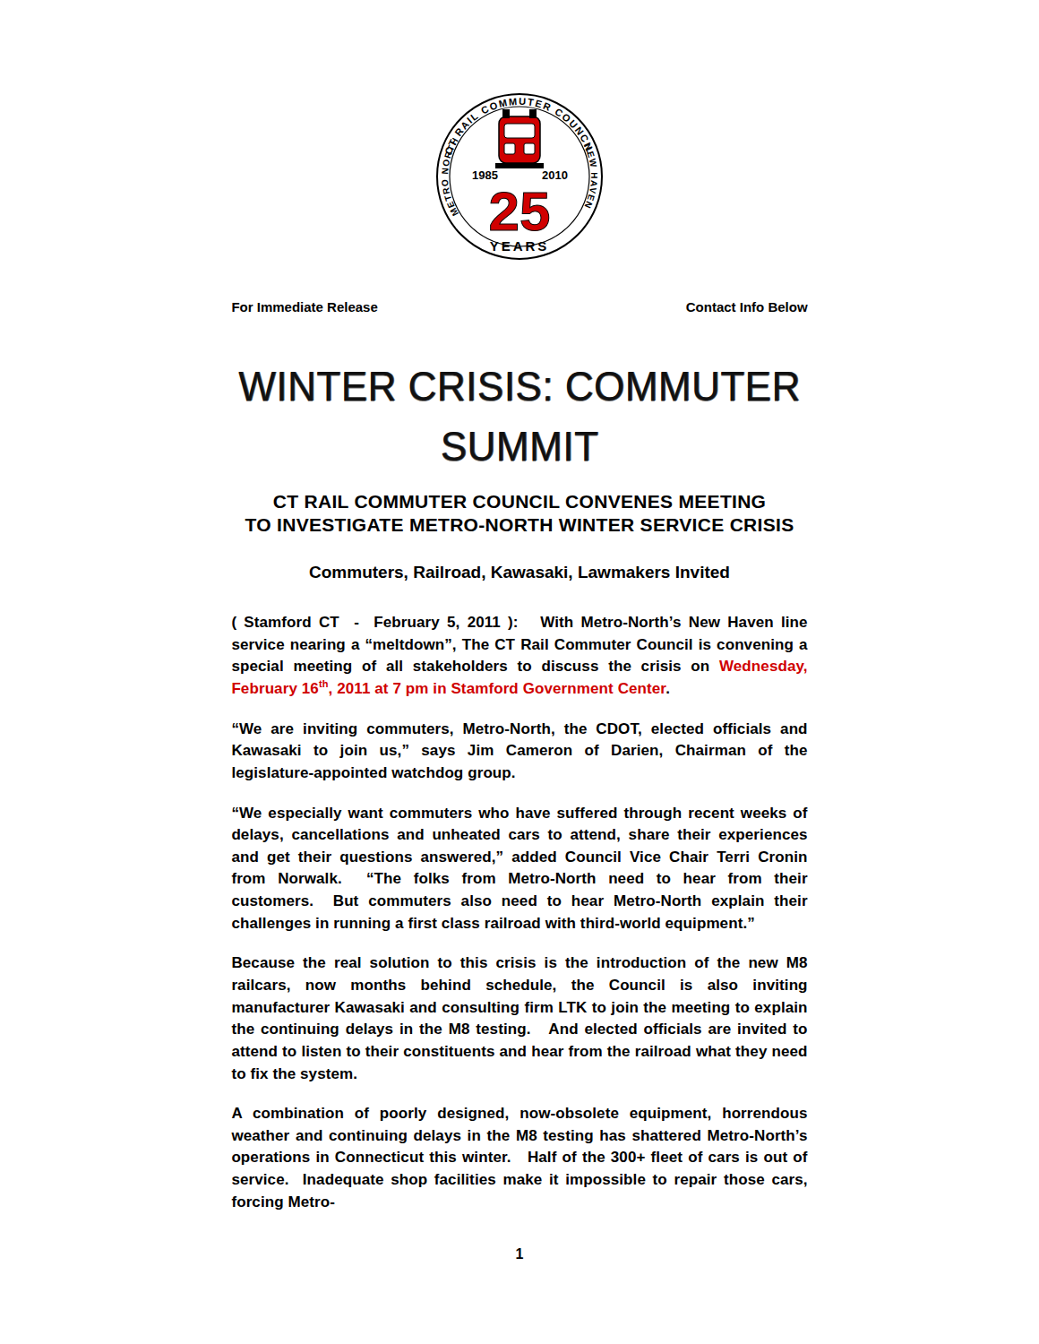CT RAIL COMMUTER COUNCIL METRO NORTH NEW HAVEN 1985 2010 25 YEARS
For Immediate Release Contact Info Below
WINTER CRISIS: COMMUTER SUMMIT
CT RAIL COMMUTER COUNCIL CONVENES MEETING
TO INVESTIGATE METRO-NORTH WINTER SERVICE CRISIS
Commuters, Railroad, Kawasaki, Lawmakers Invited
( Stamford CT - February 5, 2011 ): With Metro-North’s New Haven line service nearing a “meltdown”, The CT Rail Commuter Council is convening a special meeting of all stakeholders to discuss the crisis on Wednesday, February 16th, 2011 at 7 pm in Stamford Government Center.
“We are inviting commuters, Metro-North, the CDOT, elected officials and Kawasaki to join us,” says Jim Cameron of Darien, Chairman of the legislature-appointed watchdog group.
“We especially want commuters who have suffered through recent weeks of delays, cancellations and unheated cars to attend, share their experiences and get their questions answered,” added Council Vice Chair Terri Cronin from Norwalk. “The folks from Metro-North need to hear from their customers. But commuters also need to hear Metro-North explain their challenges in running a first class railroad with third-world equipment.”
Because the real solution to this crisis is the introduction of the new M8 railcars, now months behind schedule, the Council is also inviting manufacturer Kawasaki and consulting firm LTK to join the meeting to explain the continuing delays in the M8 testing. And elected officials are invited to attend to listen to their constituents and hear from the railroad what they need to fix the system.
A combination of poorly designed, now-obsolete equipment, horrendous weather and continuing delays in the M8 testing has shattered Metro-North’s operations in Connecticut this winter. Half of the 300+ fleet of cars is out of service. Inadequate shop facilities make it impossible to repair those cars, forcing Metro-
1